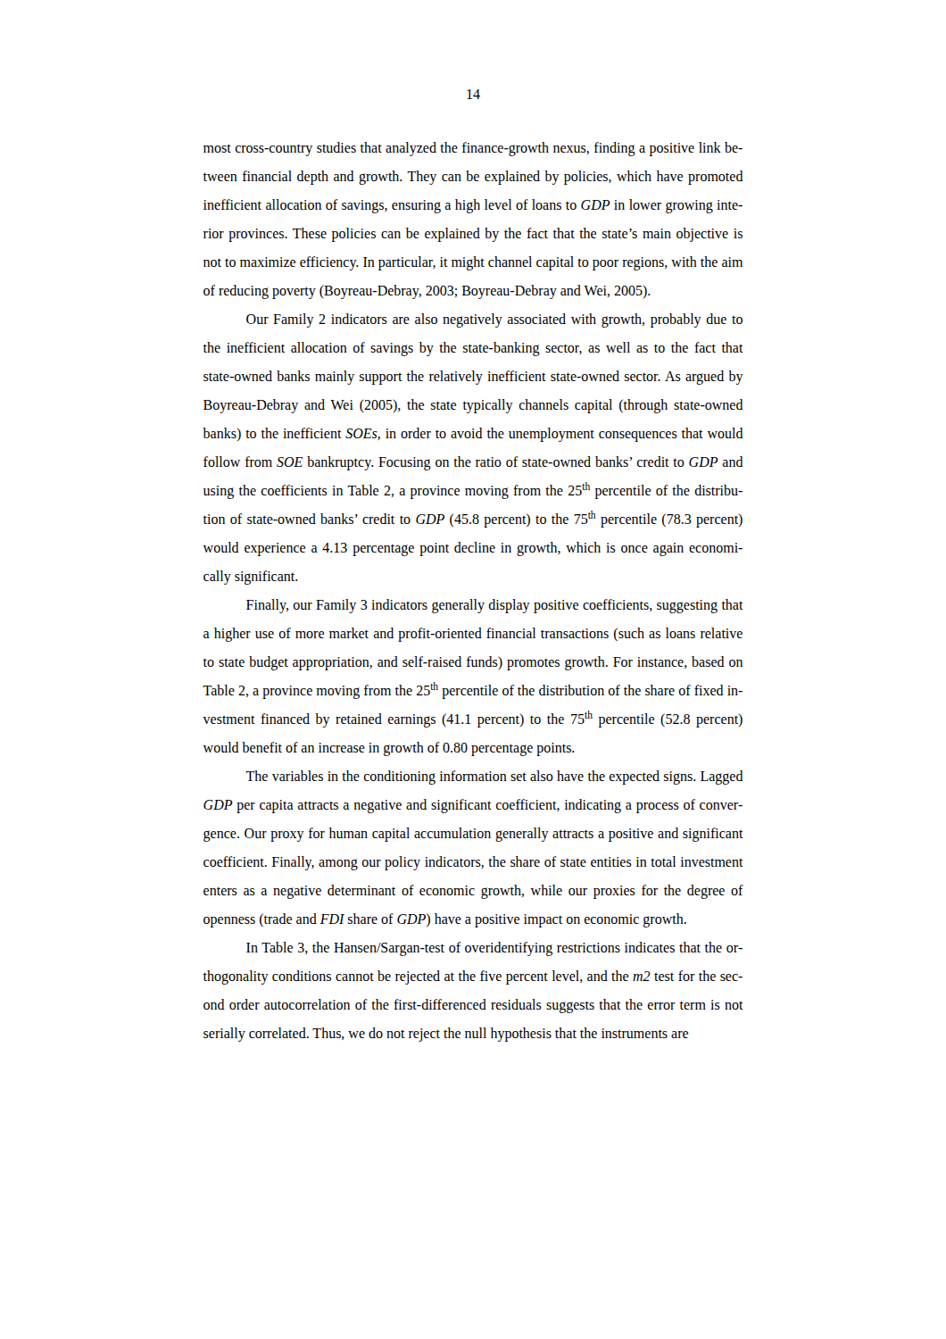14
most cross-country studies that analyzed the finance-growth nexus, finding a positive link between financial depth and growth. They can be explained by policies, which have promoted inefficient allocation of savings, ensuring a high level of loans to GDP in lower growing interior provinces. These policies can be explained by the fact that the state’s main objective is not to maximize efficiency. In particular, it might channel capital to poor regions, with the aim of reducing poverty (Boyreau-Debray, 2003; Boyreau-Debray and Wei, 2005).
Our Family 2 indicators are also negatively associated with growth, probably due to the inefficient allocation of savings by the state-banking sector, as well as to the fact that state-owned banks mainly support the relatively inefficient state-owned sector. As argued by Boyreau-Debray and Wei (2005), the state typically channels capital (through state-owned banks) to the inefficient SOEs, in order to avoid the unemployment consequences that would follow from SOE bankruptcy. Focusing on the ratio of state-owned banks’ credit to GDP and using the coefficients in Table 2, a province moving from the 25th percentile of the distribution of state-owned banks’ credit to GDP (45.8 percent) to the 75th percentile (78.3 percent) would experience a 4.13 percentage point decline in growth, which is once again economically significant.
Finally, our Family 3 indicators generally display positive coefficients, suggesting that a higher use of more market and profit-oriented financial transactions (such as loans relative to state budget appropriation, and self-raised funds) promotes growth. For instance, based on Table 2, a province moving from the 25th percentile of the distribution of the share of fixed investment financed by retained earnings (41.1 percent) to the 75th percentile (52.8 percent) would benefit of an increase in growth of 0.80 percentage points.
The variables in the conditioning information set also have the expected signs. Lagged GDP per capita attracts a negative and significant coefficient, indicating a process of convergence. Our proxy for human capital accumulation generally attracts a positive and significant coefficient. Finally, among our policy indicators, the share of state entities in total investment enters as a negative determinant of economic growth, while our proxies for the degree of openness (trade and FDI share of GDP) have a positive impact on economic growth.
In Table 3, the Hansen/Sargan-test of overidentifying restrictions indicates that the orthogonality conditions cannot be rejected at the five percent level, and the m2 test for the second order autocorrelation of the first-differenced residuals suggests that the error term is not serially correlated. Thus, we do not reject the null hypothesis that the instruments are